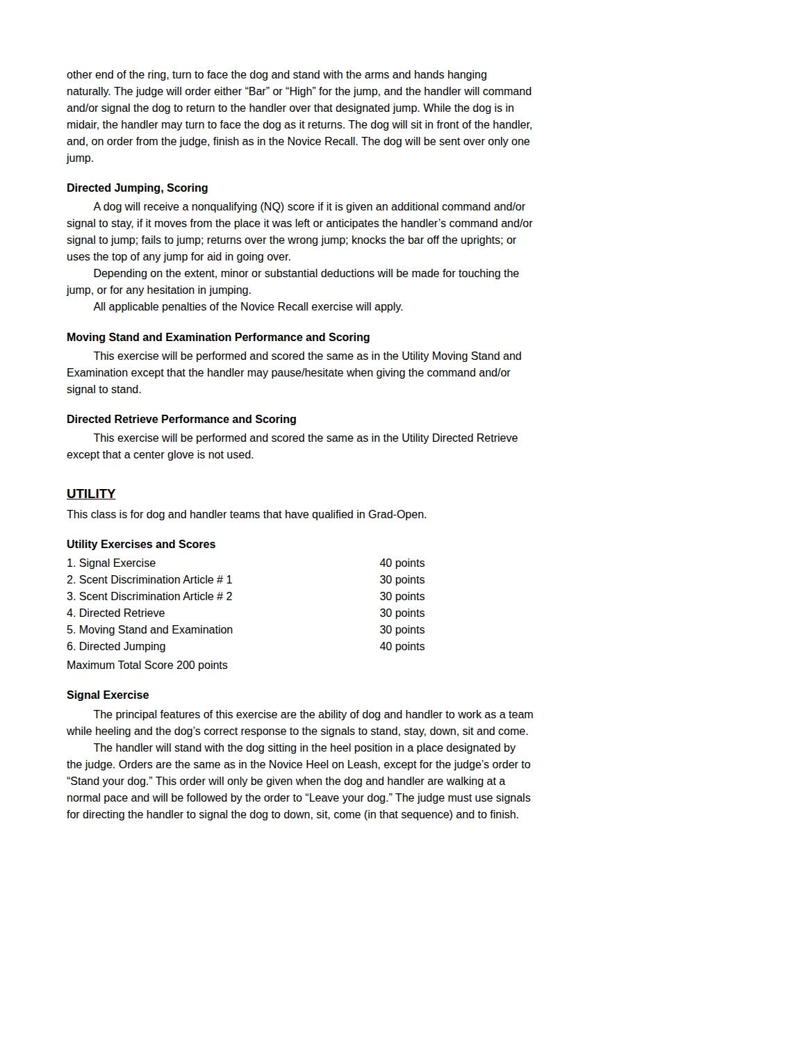other end of the ring, turn to face the dog and stand with the arms and hands hanging naturally. The judge will order either “Bar” or “High” for the jump, and the handler will command and/or signal the dog to return to the handler over that designated jump. While the dog is in midair, the handler may turn to face the dog as it returns. The dog will sit in front of the handler, and, on order from the judge, finish as in the Novice Recall. The dog will be sent over only one jump.
Directed Jumping, Scoring
A dog will receive a nonqualifying (NQ) score if it is given an additional command and/or signal to stay, if it moves from the place it was left or anticipates the handler’s command and/or signal to jump; fails to jump; returns over the wrong jump; knocks the bar off the uprights; or uses the top of any jump for aid in going over.
Depending on the extent, minor or substantial deductions will be made for touching the jump, or for any hesitation in jumping.
All applicable penalties of the Novice Recall exercise will apply.
Moving Stand and Examination Performance and Scoring
This exercise will be performed and scored the same as in the Utility Moving Stand and Examination except that the handler may pause/hesitate when giving the command and/or signal to stand.
Directed Retrieve Performance and Scoring
This exercise will be performed and scored the same as in the Utility Directed Retrieve except that a center glove is not used.
UTILITY
This class is for dog and handler teams that have qualified in Grad-Open.
Utility Exercises and Scores
| 1. Signal Exercise | 40 points |
| 2. Scent Discrimination Article # 1 | 30 points |
| 3. Scent Discrimination Article # 2 | 30 points |
| 4. Directed Retrieve | 30 points |
| 5. Moving Stand and Examination | 30 points |
| 6. Directed Jumping | 40 points |
Maximum Total Score 200 points
Signal Exercise
The principal features of this exercise are the ability of dog and handler to work as a team while heeling and the dog’s correct response to the signals to stand, stay, down, sit and come.
The handler will stand with the dog sitting in the heel position in a place designated by the judge. Orders are the same as in the Novice Heel on Leash, except for the judge’s order to “Stand your dog.” This order will only be given when the dog and handler are walking at a normal pace and will be followed by the order to “Leave your dog.” The judge must use signals for directing the handler to signal the dog to down, sit, come (in that sequence) and to finish.